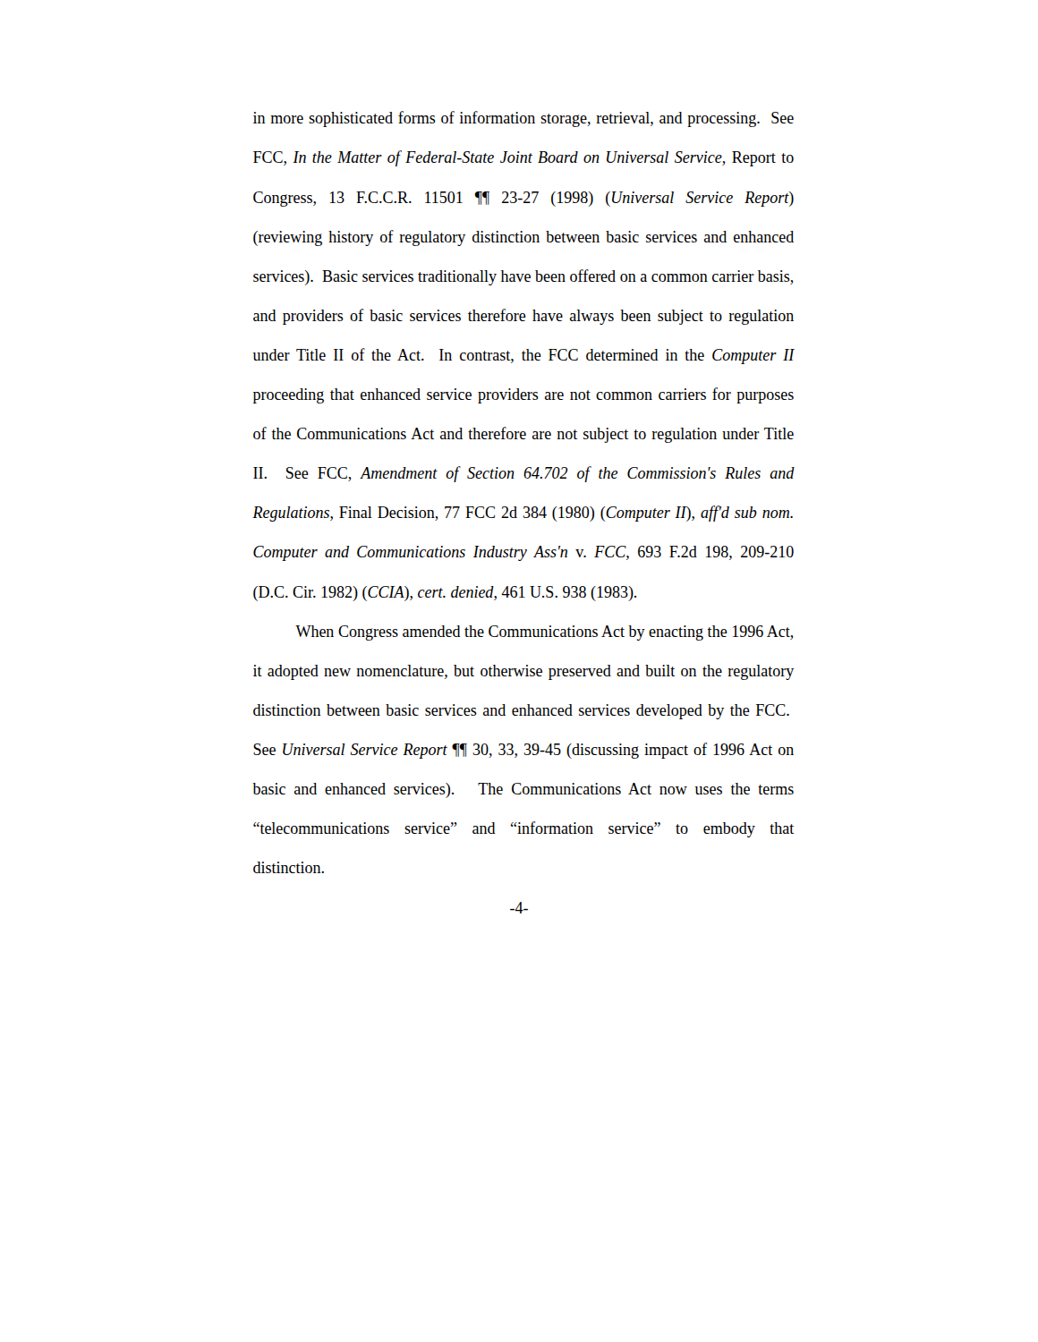in more sophisticated forms of information storage, retrieval, and processing. See FCC, In the Matter of Federal-State Joint Board on Universal Service, Report to Congress, 13 F.C.C.R. 11501 ¶¶ 23-27 (1998) (Universal Service Report) (reviewing history of regulatory distinction between basic services and enhanced services). Basic services traditionally have been offered on a common carrier basis, and providers of basic services therefore have always been subject to regulation under Title II of the Act. In contrast, the FCC determined in the Computer II proceeding that enhanced service providers are not common carriers for purposes of the Communications Act and therefore are not subject to regulation under Title II. See FCC, Amendment of Section 64.702 of the Commission's Rules and Regulations, Final Decision, 77 FCC 2d 384 (1980) (Computer II), aff'd sub nom. Computer and Communications Industry Ass'n v. FCC, 693 F.2d 198, 209-210 (D.C. Cir. 1982) (CCIA), cert. denied, 461 U.S. 938 (1983).
When Congress amended the Communications Act by enacting the 1996 Act, it adopted new nomenclature, but otherwise preserved and built on the regulatory distinction between basic services and enhanced services developed by the FCC. See Universal Service Report ¶¶ 30, 33, 39-45 (discussing impact of 1996 Act on basic and enhanced services). The Communications Act now uses the terms “telecommunications service” and “information service” to embody that distinction.
-4-